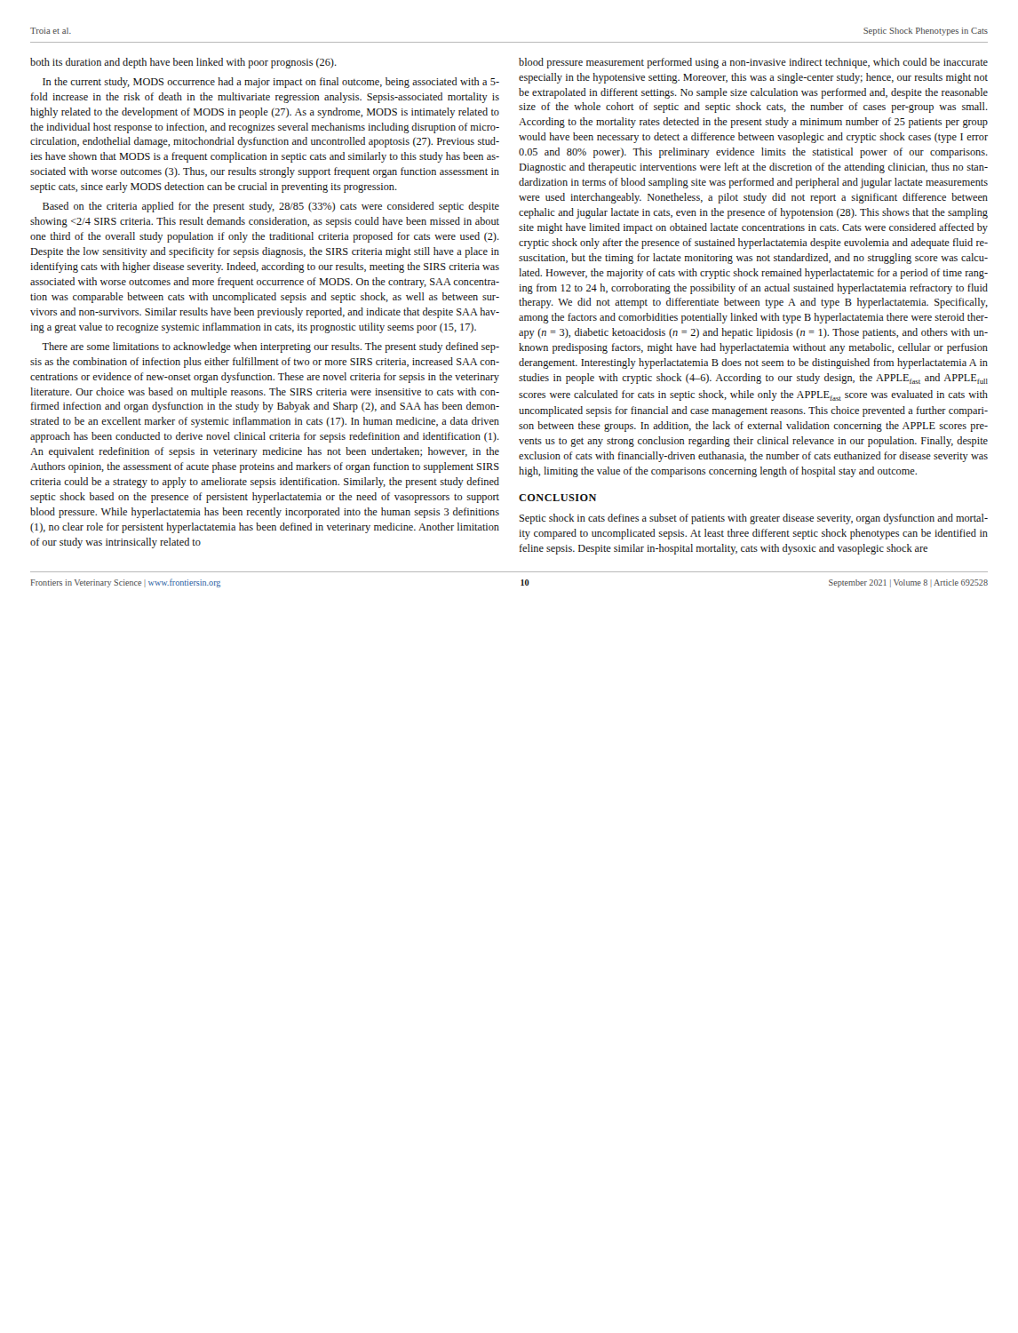Troia et al.
Septic Shock Phenotypes in Cats
both its duration and depth have been linked with poor prognosis (26).
In the current study, MODS occurrence had a major impact on final outcome, being associated with a 5-fold increase in the risk of death in the multivariate regression analysis. Sepsis-associated mortality is highly related to the development of MODS in people (27). As a syndrome, MODS is intimately related to the individual host response to infection, and recognizes several mechanisms including disruption of microcirculation, endothelial damage, mitochondrial dysfunction and uncontrolled apoptosis (27). Previous studies have shown that MODS is a frequent complication in septic cats and similarly to this study has been associated with worse outcomes (3). Thus, our results strongly support frequent organ function assessment in septic cats, since early MODS detection can be crucial in preventing its progression.
Based on the criteria applied for the present study, 28/85 (33%) cats were considered septic despite showing <2/4 SIRS criteria. This result demands consideration, as sepsis could have been missed in about one third of the overall study population if only the traditional criteria proposed for cats were used (2). Despite the low sensitivity and specificity for sepsis diagnosis, the SIRS criteria might still have a place in identifying cats with higher disease severity. Indeed, according to our results, meeting the SIRS criteria was associated with worse outcomes and more frequent occurrence of MODS. On the contrary, SAA concentration was comparable between cats with uncomplicated sepsis and septic shock, as well as between survivors and non-survivors. Similar results have been previously reported, and indicate that despite SAA having a great value to recognize systemic inflammation in cats, its prognostic utility seems poor (15, 17).
There are some limitations to acknowledge when interpreting our results. The present study defined sepsis as the combination of infection plus either fulfillment of two or more SIRS criteria, increased SAA concentrations or evidence of new-onset organ dysfunction. These are novel criteria for sepsis in the veterinary literature. Our choice was based on multiple reasons. The SIRS criteria were insensitive to cats with confirmed infection and organ dysfunction in the study by Babyak and Sharp (2), and SAA has been demonstrated to be an excellent marker of systemic inflammation in cats (17). In human medicine, a data driven approach has been conducted to derive novel clinical criteria for sepsis redefinition and identification (1). An equivalent redefinition of sepsis in veterinary medicine has not been undertaken; however, in the Authors opinion, the assessment of acute phase proteins and markers of organ function to supplement SIRS criteria could be a strategy to apply to ameliorate sepsis identification. Similarly, the present study defined septic shock based on the presence of persistent hyperlactatemia or the need of vasopressors to support blood pressure. While hyperlactatemia has been recently incorporated into the human sepsis 3 definitions (1), no clear role for persistent hyperlactatemia has been defined in veterinary medicine. Another limitation of our study was intrinsically related to
blood pressure measurement performed using a non-invasive indirect technique, which could be inaccurate especially in the hypotensive setting. Moreover, this was a single-center study; hence, our results might not be extrapolated in different settings. No sample size calculation was performed and, despite the reasonable size of the whole cohort of septic and septic shock cats, the number of cases per-group was small. According to the mortality rates detected in the present study a minimum number of 25 patients per group would have been necessary to detect a difference between vasoplegic and cryptic shock cases (type I error 0.05 and 80% power). This preliminary evidence limits the statistical power of our comparisons. Diagnostic and therapeutic interventions were left at the discretion of the attending clinician, thus no standardization in terms of blood sampling site was performed and peripheral and jugular lactate measurements were used interchangeably. Nonetheless, a pilot study did not report a significant difference between cephalic and jugular lactate in cats, even in the presence of hypotension (28). This shows that the sampling site might have limited impact on obtained lactate concentrations in cats. Cats were considered affected by cryptic shock only after the presence of sustained hyperlactatemia despite euvolemia and adequate fluid resuscitation, but the timing for lactate monitoring was not standardized, and no struggling score was calculated. However, the majority of cats with cryptic shock remained hyperlactatemic for a period of time ranging from 12 to 24 h, corroborating the possibility of an actual sustained hyperlactatemia refractory to fluid therapy. We did not attempt to differentiate between type A and type B hyperlactatemia. Specifically, among the factors and comorbidities potentially linked with type B hyperlactatemia there were steroid therapy (n = 3), diabetic ketoacidosis (n = 2) and hepatic lipidosis (n = 1). Those patients, and others with unknown predisposing factors, might have had hyperlactatemia without any metabolic, cellular or perfusion derangement. Interestingly hyperlactatemia B does not seem to be distinguished from hyperlactatemia A in studies in people with cryptic shock (4–6). According to our study design, the APPLEfast and APPLEfull scores were calculated for cats in septic shock, while only the APPLEfast score was evaluated in cats with uncomplicated sepsis for financial and case management reasons. This choice prevented a further comparison between these groups. In addition, the lack of external validation concerning the APPLE scores prevents us to get any strong conclusion regarding their clinical relevance in our population. Finally, despite exclusion of cats with financially-driven euthanasia, the number of cats euthanized for disease severity was high, limiting the value of the comparisons concerning length of hospital stay and outcome.
Conclusion
Septic shock in cats defines a subset of patients with greater disease severity, organ dysfunction and mortality compared to uncomplicated sepsis. At least three different septic shock phenotypes can be identified in feline sepsis. Despite similar in-hospital mortality, cats with dysoxic and vasoplegic shock are
Frontiers in Veterinary Science | www.frontiersin.org
10
September 2021 | Volume 8 | Article 692528